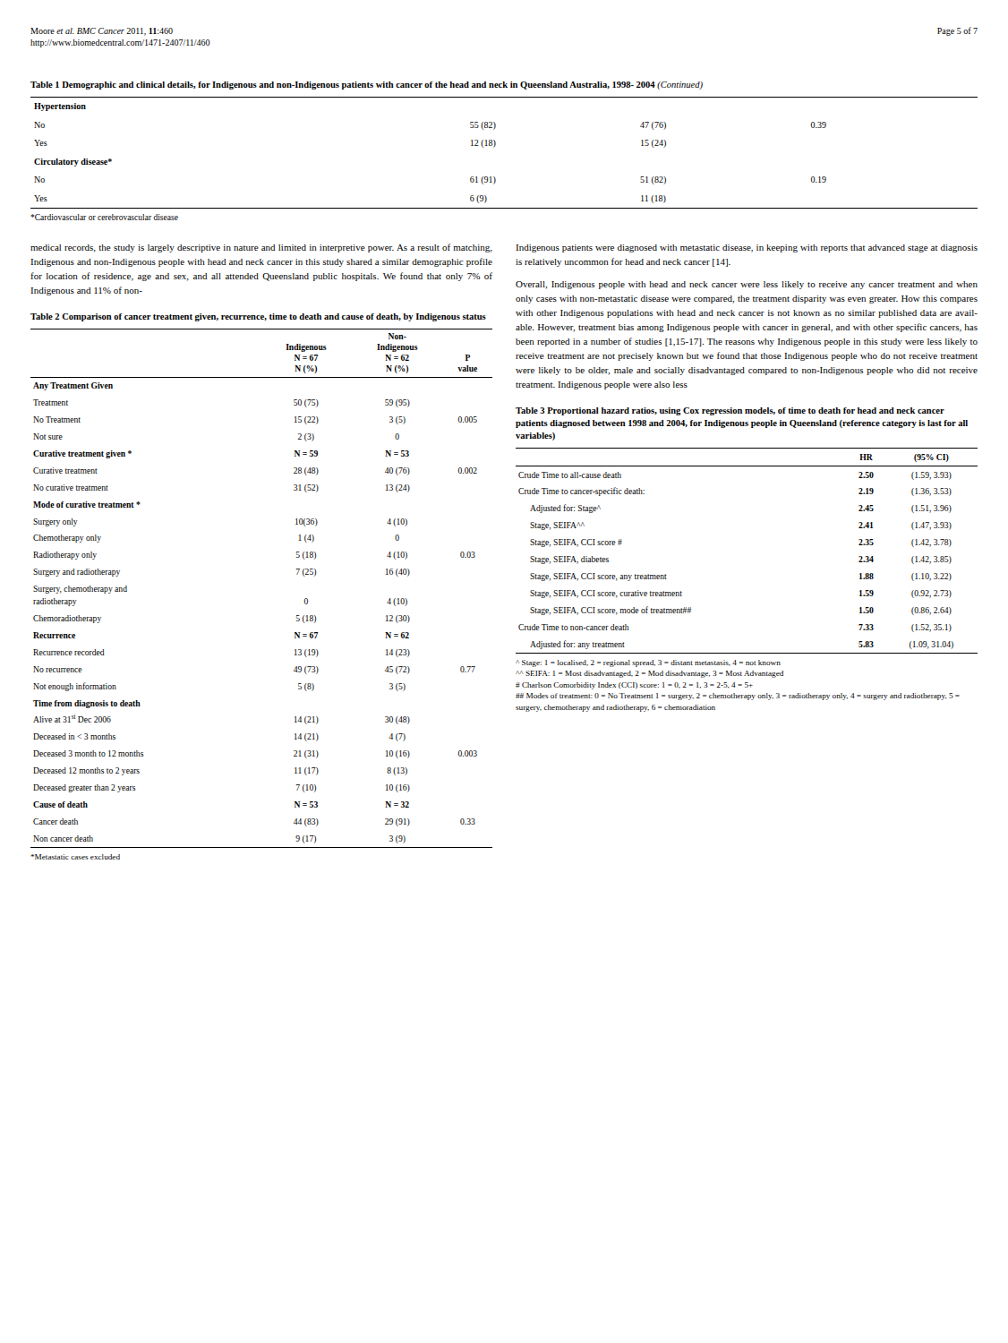Moore et al. BMC Cancer 2011, 11:460
http://www.biomedcentral.com/1471-2407/11/460
Page 5 of 7
Table 1 Demographic and clinical details, for Indigenous and non-Indigenous patients with cancer of the head and neck in Queensland Australia, 1998- 2004 (Continued)
| Hypertension | | | |
| No | 55 (82) | 47 (76) | 0.39 |
| Yes | 12 (18) | 15 (24) | |
| Circulatory disease* | | | |
| No | 61 (91) | 51 (82) | 0.19 |
| Yes | 6 (9) | 11 (18) | |
*Cardiovascular or cerebrovascular disease
medical records, the study is largely descriptive in nature and limited in interpretive power. As a result of matching, Indigenous and non-Indigenous people with head and neck cancer in this study shared a similar demographic profile for location of residence, age and sex, and all attended Queensland public hospitals. We found that only 7% of Indigenous and 11% of non-
Table 2 Comparison of cancer treatment given, recurrence, time to death and cause of death, by Indigenous status
| | Indigenous N = 67 N (%) | Non- Indigenous N = 62 N (%) | P value |
| --- | --- | --- | --- |
| Any Treatment Given | | | |
| Treatment | 50 (75) | 59 (95) | |
| No Treatment | 15 (22) | 3 (5) | 0.005 |
| Not sure | 2 (3) | 0 | |
| Curative treatment given * | N = 59 | N = 53 | |
| Curative treatment | 28 (48) | 40 (76) | 0.002 |
| No curative treatment | 31 (52) | 13 (24) | |
| Mode of curative treatment * | | | |
| Surgery only | 10(36) | 4 (10) | |
| Chemotherapy only | 1 (4) | 0 | |
| Radiotherapy only | 5 (18) | 4 (10) | 0.03 |
| Surgery and radiotherapy | 7 (25) | 16 (40) | |
| Surgery, chemotherapy and radiotherapy | 0 | 4 (10) | |
| Chemoradiotherapy | 5 (18) | 12 (30) | |
| Recurrence | N = 67 | N = 62 | |
| Recurrence recorded | 13 (19) | 14 (23) | |
| No recurrence | 49 (73) | 45 (72) | 0.77 |
| Not enough information | 5 (8) | 3 (5) | |
| Time from diagnosis to death | | | |
| Alive at 31 st Dec 2006 | 14 (21) | 30 (48) | |
| Deceased in < 3 months | 14 (21) | 4 (7) | |
| Deceased 3 month to 12 months | 21 (31) | 10 (16) | 0.003 |
| Deceased 12 months to 2 years | 11 (17) | 8 (13) | |
| Deceased greater than 2 years | 7 (10) | 10 (16) | |
| Cause of death | N = 53 | N = 32 | |
| Cancer death | 44 (83) | 29 (91) | 0.33 |
| Non cancer death | 9 (17) | 3 (9) | |
*Metastatic cases excluded
Indigenous patients were diagnosed with metastatic disease, in keeping with reports that advanced stage at diagnosis is relatively uncommon for head and neck cancer [14].
Overall, Indigenous people with head and neck cancer were less likely to receive any cancer treatment and when only cases with non-metastatic disease were compared, the treatment disparity was even greater. How this compares with other Indigenous populations with head and neck cancer is not known as no similar published data are available. However, treatment bias among Indigenous people with cancer in general, and with other specific cancers, has been reported in a number of studies [1,15-17]. The reasons why Indigenous people in this study were less likely to receive treatment are not precisely known but we found that those Indigenous people who do not receive treatment were likely to be older, male and socially disadvantaged compared to non-Indigenous people who did not receive treatment. Indigenous people were also less
Table 3 Proportional hazard ratios, using Cox regression models, of time to death for head and neck cancer patients diagnosed between 1998 and 2004, for Indigenous people in Queensland (reference category is last for all variables)
| | HR | (95% CI) |
| --- | --- | --- |
| Crude Time to all-cause death | 2.50 | (1.59, 3.93) |
| Crude Time to cancer-specific death: | 2.19 | (1.36, 3.53) |
| Adjusted for: Stage^ | 2.45 | (1.51, 3.96) |
| Stage, SEIFA^^ | 2.41 | (1.47, 3.93) |
| Stage, SEIFA, CCI score # | 2.35 | (1.42, 3.78) |
| Stage, SEIFA, diabetes | 2.34 | (1.42, 3.85) |
| Stage, SEIFA, CCI score, any treatment | 1.88 | (1.10, 3.22) |
| Stage, SEIFA, CCI score, curative treatment | 1.59 | (0.92, 2.73) |
| Stage, SEIFA, CCI score, mode of treatment## | 1.50 | (0.86, 2.64) |
| Crude Time to non-cancer death | 7.33 | (1.52, 35.1) |
| Adjusted for: any treatment | 5.83 | (1.09, 31.04) |
^ Stage: 1 = localised, 2 = regional spread, 3 = distant metastasis, 4 = not known
^^ SEIFA: 1 = Most disadvantaged, 2 = Mod disadvantage, 3 = Most Advantaged
# Charlson Comorbidity Index (CCI) score: 1 = 0, 2 = 1, 3 = 2-5, 4 = 5+
## Modes of treatment: 0 = No Treatment 1 = surgery, 2 = chemotherapy only, 3 = radiotherapy only, 4 = surgery and radiotherapy, 5 = surgery, chemotherapy and radiotherapy, 6 = chemoradiation